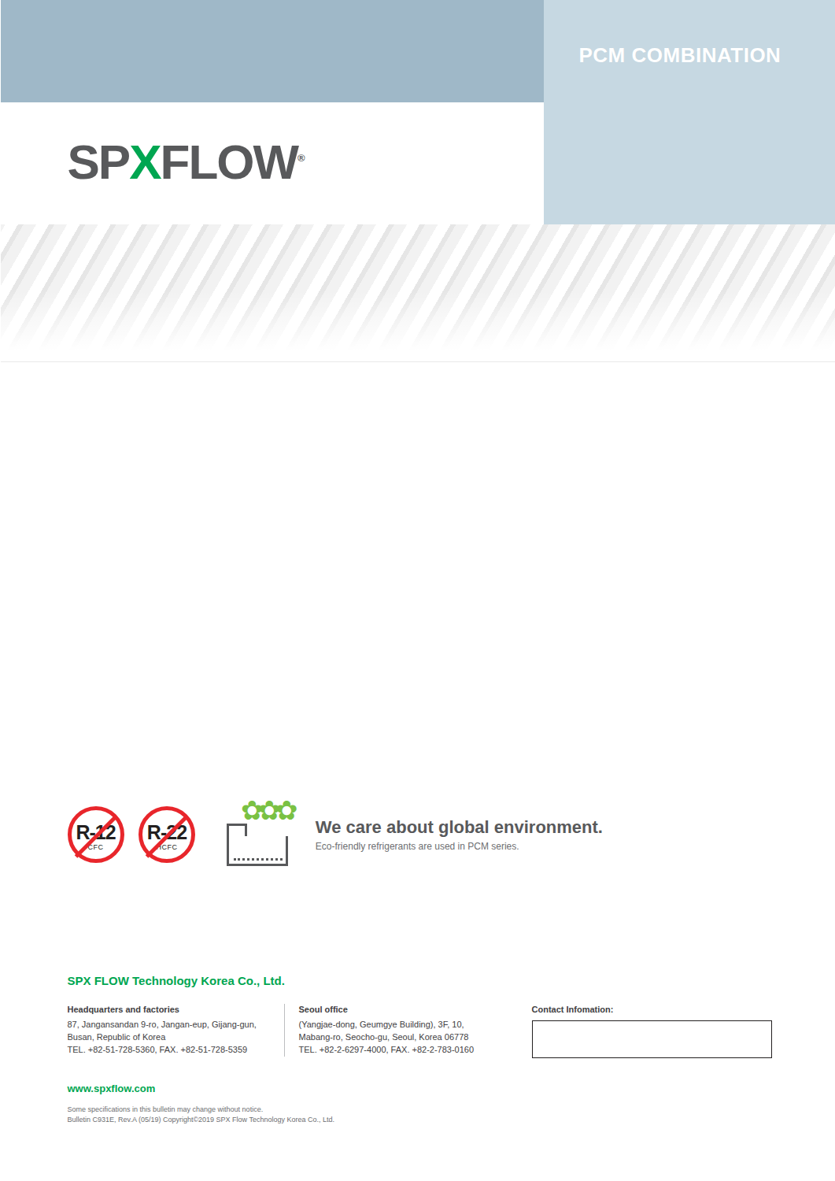PCM COMBINATION
SPXFLOW®
R-12 CFC
R-22 HCFC
✿✿✿
We care about global environment.
Eco-friendly refrigerants are used in PCM series.
SPX FLOW Technology Korea Co., Ltd.
Headquarters and factories 87, Jangansandan 9-ro, Jangan-eup, Gijang-gun,
Busan, Republic of Korea
TEL. +82-51-728-5360, FAX. +82-51-728-5359
Seoul office (Yangjae-dong, Geumgye Building), 3F, 10,
Mabang-ro, Seocho-gu, Seoul, Korea 06778
TEL. +82-2-6297-4000, FAX. +82-2-783-0160
Contact Infomation:
www.spxflow.com
Some specifications in this bulletin may change without notice.
Bulletin C931E, Rev.A (05/19) Copyright©2019 SPX Flow Technology Korea Co., Ltd.